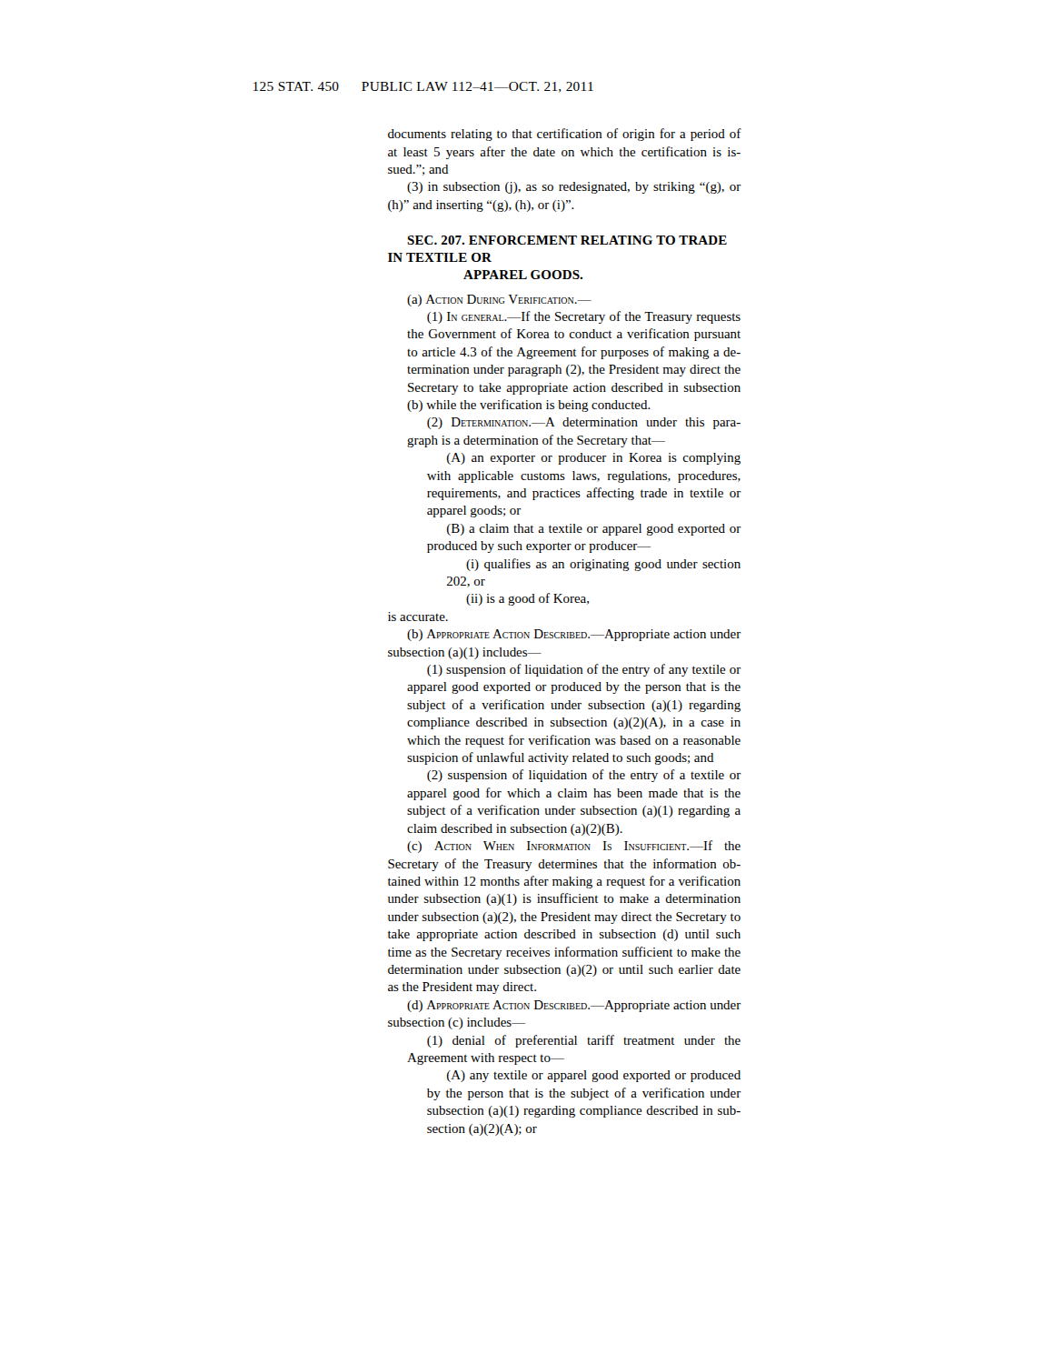125 STAT. 450 PUBLIC LAW 112–41—OCT. 21, 2011
documents relating to that certification of origin for a period of at least 5 years after the date on which the certification is issued.”; and
(3) in subsection (j), as so redesignated, by striking “(g), or (h)” and inserting “(g), (h), or (i)”.
SEC. 207. ENFORCEMENT RELATING TO TRADE IN TEXTILE OR APPAREL GOODS.
(a) Action During Verification.—
(1) In general.—If the Secretary of the Treasury requests the Government of Korea to conduct a verification pursuant to article 4.3 of the Agreement for purposes of making a determination under paragraph (2), the President may direct the Secretary to take appropriate action described in subsection (b) while the verification is being conducted.
(2) Determination.—A determination under this paragraph is a determination of the Secretary that—
(A) an exporter or producer in Korea is complying with applicable customs laws, regulations, procedures, requirements, and practices affecting trade in textile or apparel goods; or
(B) a claim that a textile or apparel good exported or produced by such exporter or producer—
(i) qualifies as an originating good under section 202, or
(ii) is a good of Korea,
is accurate.
(b) Appropriate Action Described.—Appropriate action under subsection (a)(1) includes—
(1) suspension of liquidation of the entry of any textile or apparel good exported or produced by the person that is the subject of a verification under subsection (a)(1) regarding compliance described in subsection (a)(2)(A), in a case in which the request for verification was based on a reasonable suspicion of unlawful activity related to such goods; and
(2) suspension of liquidation of the entry of a textile or apparel good for which a claim has been made that is the subject of a verification under subsection (a)(1) regarding a claim described in subsection (a)(2)(B).
(c) Action When Information Is Insufficient.—If the Secretary of the Treasury determines that the information obtained within 12 months after making a request for a verification under subsection (a)(1) is insufficient to make a determination under subsection (a)(2), the President may direct the Secretary to take appropriate action described in subsection (d) until such time as the Secretary receives information sufficient to make the determination under subsection (a)(2) or until such earlier date as the President may direct.
(d) Appropriate Action Described.—Appropriate action under subsection (c) includes—
(1) denial of preferential tariff treatment under the Agreement with respect to—
(A) any textile or apparel good exported or produced by the person that is the subject of a verification under subsection (a)(1) regarding compliance described in subsection (a)(2)(A); or